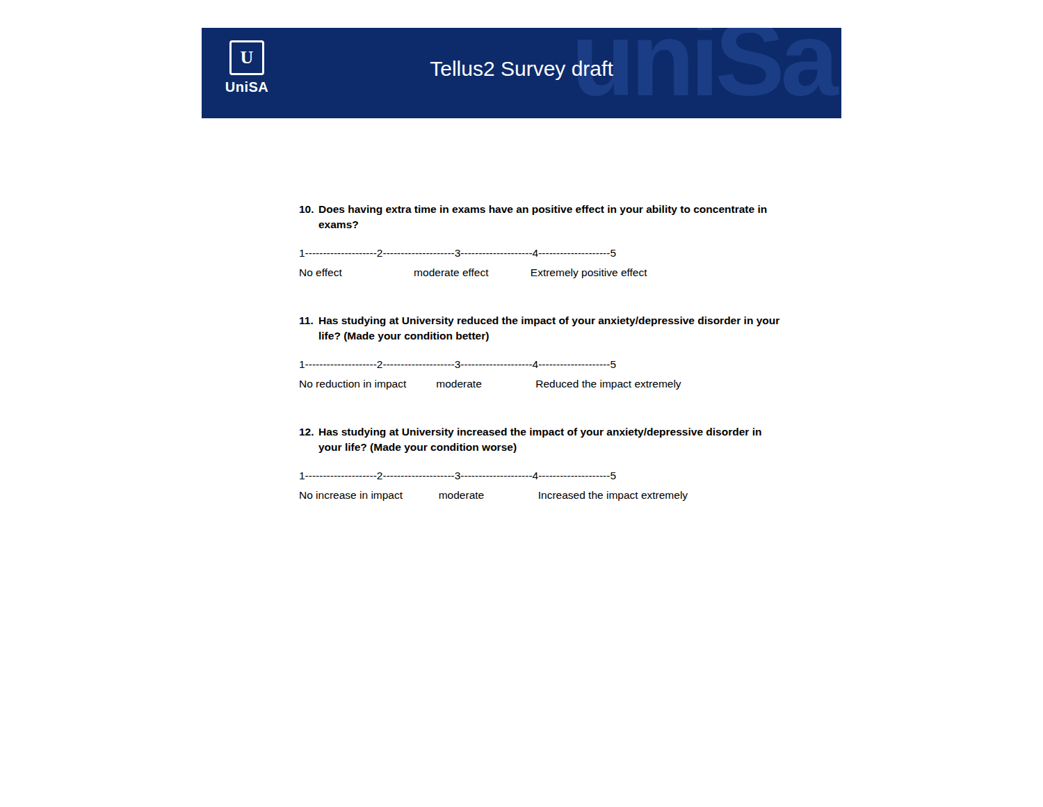uniSa
U
UniSA
Tellus2 Survey draft
10. Does having extra time in exams have an positive effect in your ability to concentrate in
exams?
1--------------------2--------------------3--------------------4--------------------5
No effect moderate effect Extremely positive effect
11. Has studying at University reduced the impact of your anxiety/depressive disorder in your
life? (Made your condition better)
1--------------------2--------------------3--------------------4--------------------5
No reduction in impact moderate Reduced the impact extremely
12. Has studying at University increased the impact of your anxiety/depressive disorder in
your life? (Made your condition worse)
1--------------------2--------------------3--------------------4--------------------5
No increase in impact moderate Increased the impact extremely